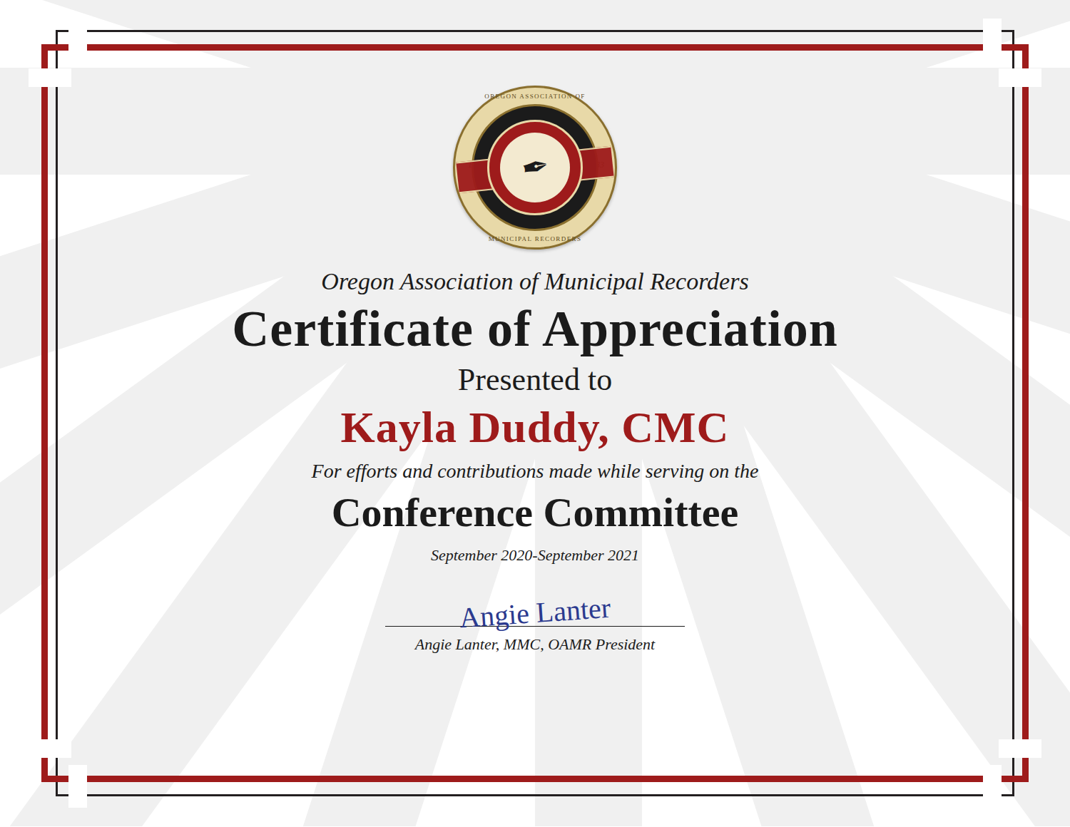Oregon Association of
Municipal Recorders
Est
1983
✒
Oregon Association of Municipal Recorders
Certificate of Appreciation
Presented to
Kayla Duddy, CMC
For efforts and contributions made while serving on the
Conference Committee
September 2020-September 2021
Angie Lanter
Angie Lanter, MMC, OAMR President